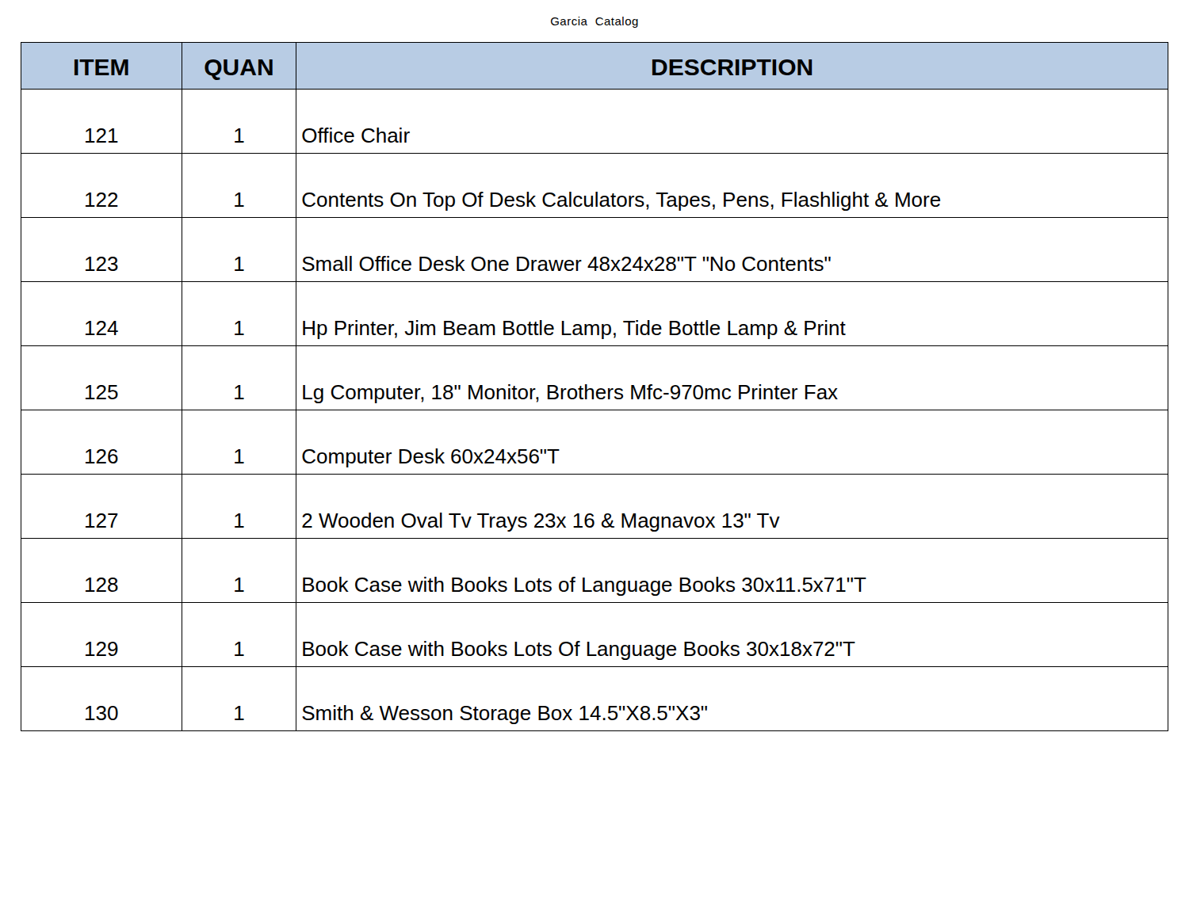Garcia Catalog
| ITEM | QUAN | DESCRIPTION |
| --- | --- | --- |
| 121 | 1 | Office Chair |
| 122 | 1 | Contents On Top Of Desk Calculators, Tapes, Pens, Flashlight & More |
| 123 | 1 | Small Office Desk One Drawer 48x24x28"T "No Contents" |
| 124 | 1 | Hp Printer, Jim Beam Bottle Lamp, Tide Bottle Lamp & Print |
| 125 | 1 | Lg Computer, 18" Monitor, Brothers Mfc-970mc Printer Fax |
| 126 | 1 | Computer Desk 60x24x56"T |
| 127 | 1 | 2 Wooden Oval Tv Trays 23x 16 & Magnavox 13" Tv |
| 128 | 1 | Book Case with Books Lots of Language Books 30x11.5x71"T |
| 129 | 1 | Book Case with Books Lots Of Language Books 30x18x72"T |
| 130 | 1 | Smith & Wesson Storage Box 14.5"X8.5"X3" |
13